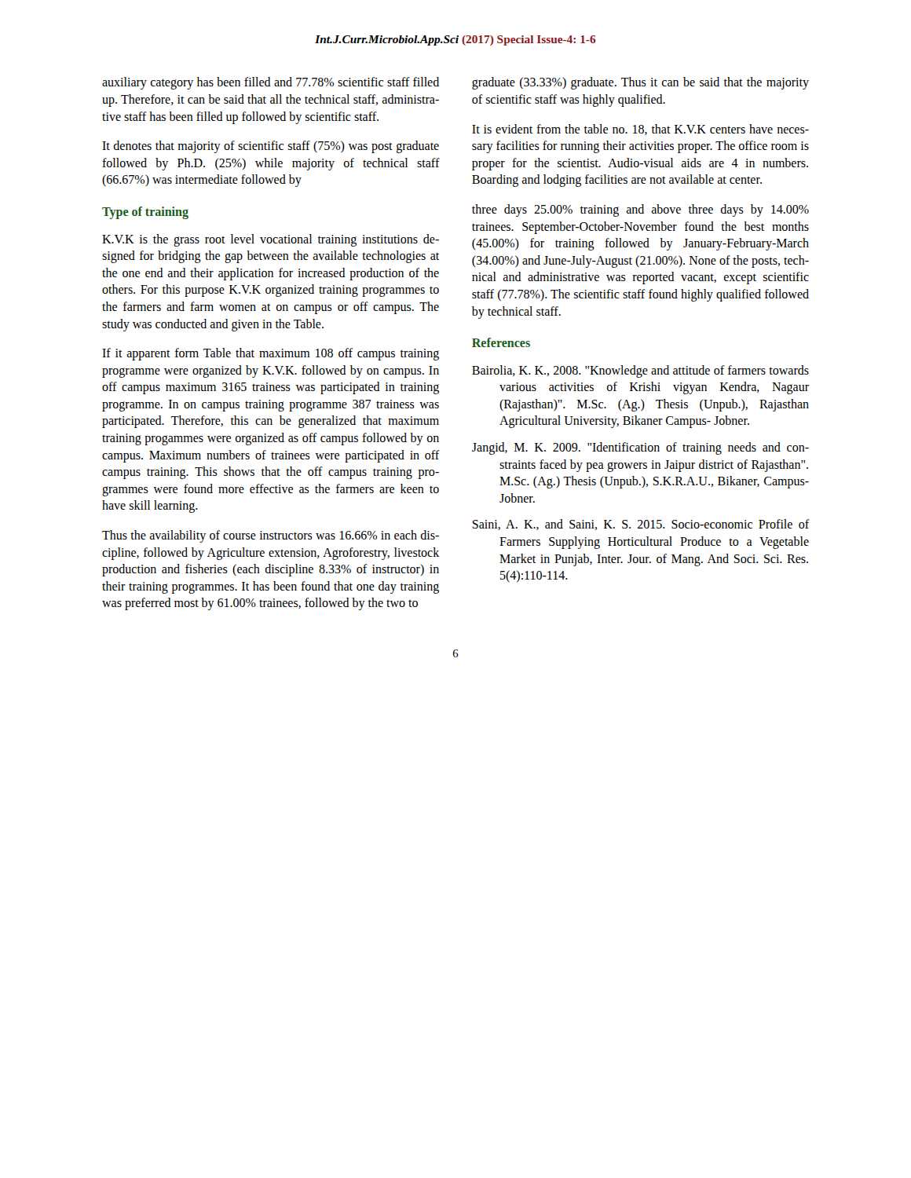Int.J.Curr.Microbiol.App.Sci (2017) Special Issue-4: 1-6
auxiliary category has been filled and 77.78% scientific staff filled up. Therefore, it can be said that all the technical staff, administrative staff has been filled up followed by scientific staff.
It denotes that majority of scientific staff (75%) was post graduate followed by Ph.D. (25%) while majority of technical staff (66.67%) was intermediate followed by
Type of training
K.V.K is the grass root level vocational training institutions designed for bridging the gap between the available technologies at the one end and their application for increased production of the others. For this purpose K.V.K organized training programmes to the farmers and farm women at on campus or off campus. The study was conducted and given in the Table.
If it apparent form Table that maximum 108 off campus training programme were organized by K.V.K. followed by on campus. In off campus maximum 3165 trainess was participated in training programme. In on campus training programme 387 trainess was participated. Therefore, this can be generalized that maximum training progammes were organized as off campus followed by on campus. Maximum numbers of trainees were participated in off campus training. This shows that the off campus training programmes were found more effective as the farmers are keen to have skill learning.
Thus the availability of course instructors was 16.66% in each discipline, followed by Agriculture extension, Agroforestry, livestock production and fisheries (each discipline 8.33% of instructor) in their training programmes. It has been found that one day training was preferred most by 61.00% trainees, followed by the two to
graduate (33.33%) graduate. Thus it can be said that the majority of scientific staff was highly qualified.
It is evident from the table no. 18, that K.V.K centers have necessary facilities for running their activities proper. The office room is proper for the scientist. Audio-visual aids are 4 in numbers. Boarding and lodging facilities are not available at center.
three days 25.00% training and above three days by 14.00% trainees. September-October-November found the best months (45.00%) for training followed by January-February-March (34.00%) and June-July-August (21.00%). None of the posts, technical and administrative was reported vacant, except scientific staff (77.78%). The scientific staff found highly qualified followed by technical staff.
References
Bairolia, K. K., 2008. "Knowledge and attitude of farmers towards various activities of Krishi vigyan Kendra, Nagaur (Rajasthan)". M.Sc. (Ag.) Thesis (Unpub.), Rajasthan Agricultural University, Bikaner Campus- Jobner.
Jangid, M. K. 2009. "Identification of training needs and constraints faced by pea growers in Jaipur district of Rajasthan". M.Sc. (Ag.) Thesis (Unpub.), S.K.R.A.U., Bikaner, Campus-Jobner.
Saini, A. K., and Saini, K. S. 2015. Socio-economic Profile of Farmers Supplying Horticultural Produce to a Vegetable Market in Punjab, Inter. Jour. of Mang. And Soci. Sci. Res. 5(4):110-114.
6